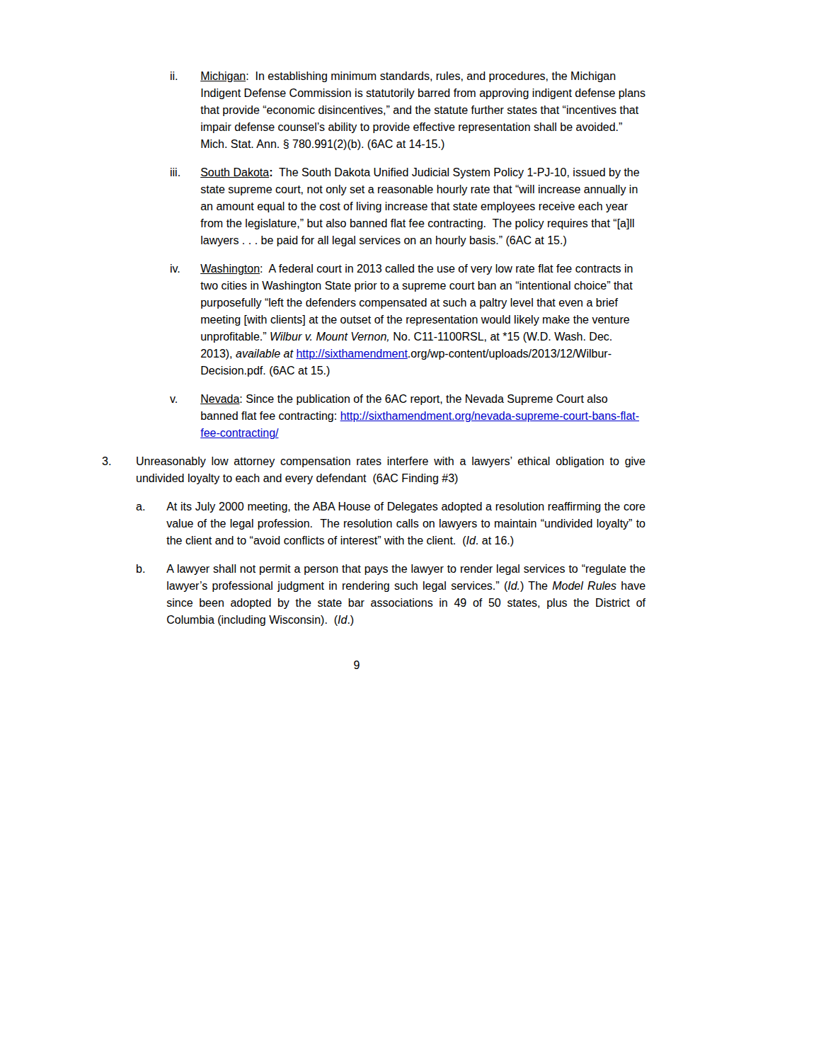ii.
Michigan: In establishing minimum standards, rules, and procedures, the Michigan Indigent Defense Commission is statutorily barred from approving indigent defense plans that provide “economic disincentives,” and the statute further states that “incentives that impair defense counsel’s ability to provide effective representation shall be avoided.” Mich. Stat. Ann. § 780.991(2)(b). (6AC at 14-15.)
iii.
South Dakota: The South Dakota Unified Judicial System Policy 1-PJ-10, issued by the state supreme court, not only set a reasonable hourly rate that “will increase annually in an amount equal to the cost of living increase that state employees receive each year from the legislature,” but also banned flat fee contracting. The policy requires that “[a]ll lawyers . . . be paid for all legal services on an hourly basis.” (6AC at 15.)
iv.
Washington: A federal court in 2013 called the use of very low rate flat fee contracts in two cities in Washington State prior to a supreme court ban an “intentional choice” that purposefully “left the defenders compensated at such a paltry level that even a brief meeting [with clients] at the outset of the representation would likely make the venture unprofitable.” Wilbur v. Mount Vernon, No. C11-1100RSL, at *15 (W.D. Wash. Dec. 2013), available at http://sixthamendment.org/wp-content/uploads/2013/12/Wilbur-Decision.pdf. (6AC at 15.)
v.
Nevada: Since the publication of the 6AC report, the Nevada Supreme Court also banned flat fee contracting: http://sixthamendment.org/nevada-supreme-court-bans-flat-fee-contracting/
3.
Unreasonably low attorney compensation rates interfere with a lawyers’ ethical obligation to give undivided loyalty to each and every defendant (6AC Finding #3)
a.
At its July 2000 meeting, the ABA House of Delegates adopted a resolution reaffirming the core value of the legal profession. The resolution calls on lawyers to maintain “undivided loyalty” to the client and to “avoid conflicts of interest” with the client. (Id. at 16.)
b.
A lawyer shall not permit a person that pays the lawyer to render legal services to “regulate the lawyer’s professional judgment in rendering such legal services.” (Id.) The Model Rules have since been adopted by the state bar associations in 49 of 50 states, plus the District of Columbia (including Wisconsin). (Id.)
9